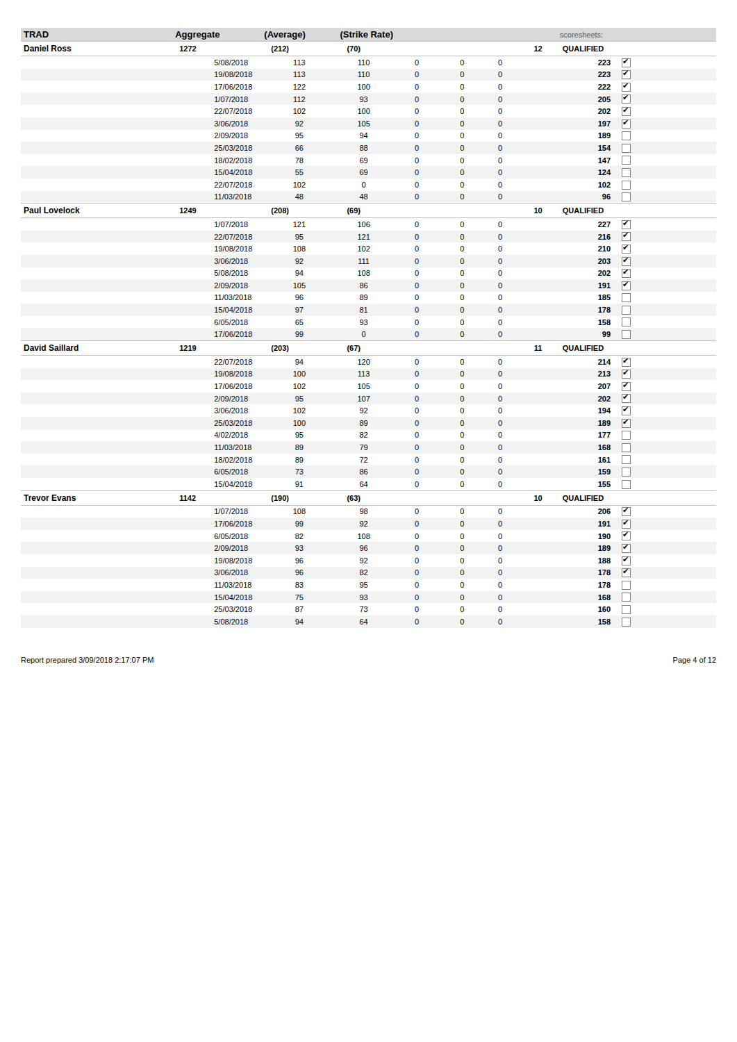| TRAD | Aggregate | (Average) | (Strike Rate) | | scoresheets: |
| --- | --- | --- | --- | --- | --- |
| Daniel Ross | 1272 | (212) | (70) | | | 12 | QUALIFIED |
| | 5/08/2018 | 113 | 110 | 0 | 0 | 0 | | 223 | |
| | 19/08/2018 | 113 | 110 | 0 | 0 | 0 | | 223 | |
| | 17/06/2018 | 122 | 100 | 0 | 0 | 0 | | 222 | |
| | 1/07/2018 | 112 | 93 | 0 | 0 | 0 | | 205 | |
| | 22/07/2018 | 102 | 100 | 0 | 0 | 0 | | 202 | |
| | 3/06/2018 | 92 | 105 | 0 | 0 | 0 | | 197 | |
| | 2/09/2018 | 95 | 94 | 0 | 0 | 0 | | 189 | |
| | 25/03/2018 | 66 | 88 | 0 | 0 | 0 | | 154 | |
| | 18/02/2018 | 78 | 69 | 0 | 0 | 0 | | 147 | |
| | 15/04/2018 | 55 | 69 | 0 | 0 | 0 | | 124 | |
| | 22/07/2018 | 102 | 0 | 0 | 0 | 0 | | 102 | |
| | 11/03/2018 | 48 | 48 | 0 | 0 | 0 | | 96 | |
| Paul Lovelock | 1249 | (208) | (69) | | | 10 | QUALIFIED |
| | 1/07/2018 | 121 | 106 | 0 | 0 | 0 | | 227 | |
| | 22/07/2018 | 95 | 121 | 0 | 0 | 0 | | 216 | |
| | 19/08/2018 | 108 | 102 | 0 | 0 | 0 | | 210 | |
| | 3/06/2018 | 92 | 111 | 0 | 0 | 0 | | 203 | |
| | 5/08/2018 | 94 | 108 | 0 | 0 | 0 | | 202 | |
| | 2/09/2018 | 105 | 86 | 0 | 0 | 0 | | 191 | |
| | 11/03/2018 | 96 | 89 | 0 | 0 | 0 | | 185 | |
| | 15/04/2018 | 97 | 81 | 0 | 0 | 0 | | 178 | |
| | 6/05/2018 | 65 | 93 | 0 | 0 | 0 | | 158 | |
| | 17/06/2018 | 99 | 0 | 0 | 0 | 0 | | 99 | |
| David Saillard | 1219 | (203) | (67) | | | 11 | QUALIFIED |
| | 22/07/2018 | 94 | 120 | 0 | 0 | 0 | | 214 | |
| | 19/08/2018 | 100 | 113 | 0 | 0 | 0 | | 213 | |
| | 17/06/2018 | 102 | 105 | 0 | 0 | 0 | | 207 | |
| | 2/09/2018 | 95 | 107 | 0 | 0 | 0 | | 202 | |
| | 3/06/2018 | 102 | 92 | 0 | 0 | 0 | | 194 | |
| | 25/03/2018 | 100 | 89 | 0 | 0 | 0 | | 189 | |
| | 4/02/2018 | 95 | 82 | 0 | 0 | 0 | | 177 | |
| | 11/03/2018 | 89 | 79 | 0 | 0 | 0 | | 168 | |
| | 18/02/2018 | 89 | 72 | 0 | 0 | 0 | | 161 | |
| | 6/05/2018 | 73 | 86 | 0 | 0 | 0 | | 159 | |
| | 15/04/2018 | 91 | 64 | 0 | 0 | 0 | | 155 | |
| Trevor Evans | 1142 | (190) | (63) | | | 10 | QUALIFIED |
| | 1/07/2018 | 108 | 98 | 0 | 0 | 0 | | 206 | |
| | 17/06/2018 | 99 | 92 | 0 | 0 | 0 | | 191 | |
| | 6/05/2018 | 82 | 108 | 0 | 0 | 0 | | 190 | |
| | 2/09/2018 | 93 | 96 | 0 | 0 | 0 | | 189 | |
| | 19/08/2018 | 96 | 92 | 0 | 0 | 0 | | 188 | |
| | 3/06/2018 | 96 | 82 | 0 | 0 | 0 | | 178 | |
| | 11/03/2018 | 83 | 95 | 0 | 0 | 0 | | 178 | |
| | 15/04/2018 | 75 | 93 | 0 | 0 | 0 | | 168 | |
| | 25/03/2018 | 87 | 73 | 0 | 0 | 0 | | 160 | |
| | 5/08/2018 | 94 | 64 | 0 | 0 | 0 | | 158 | |
Report prepared 3/09/2018 2:17:07 PM
Page 4 of 12